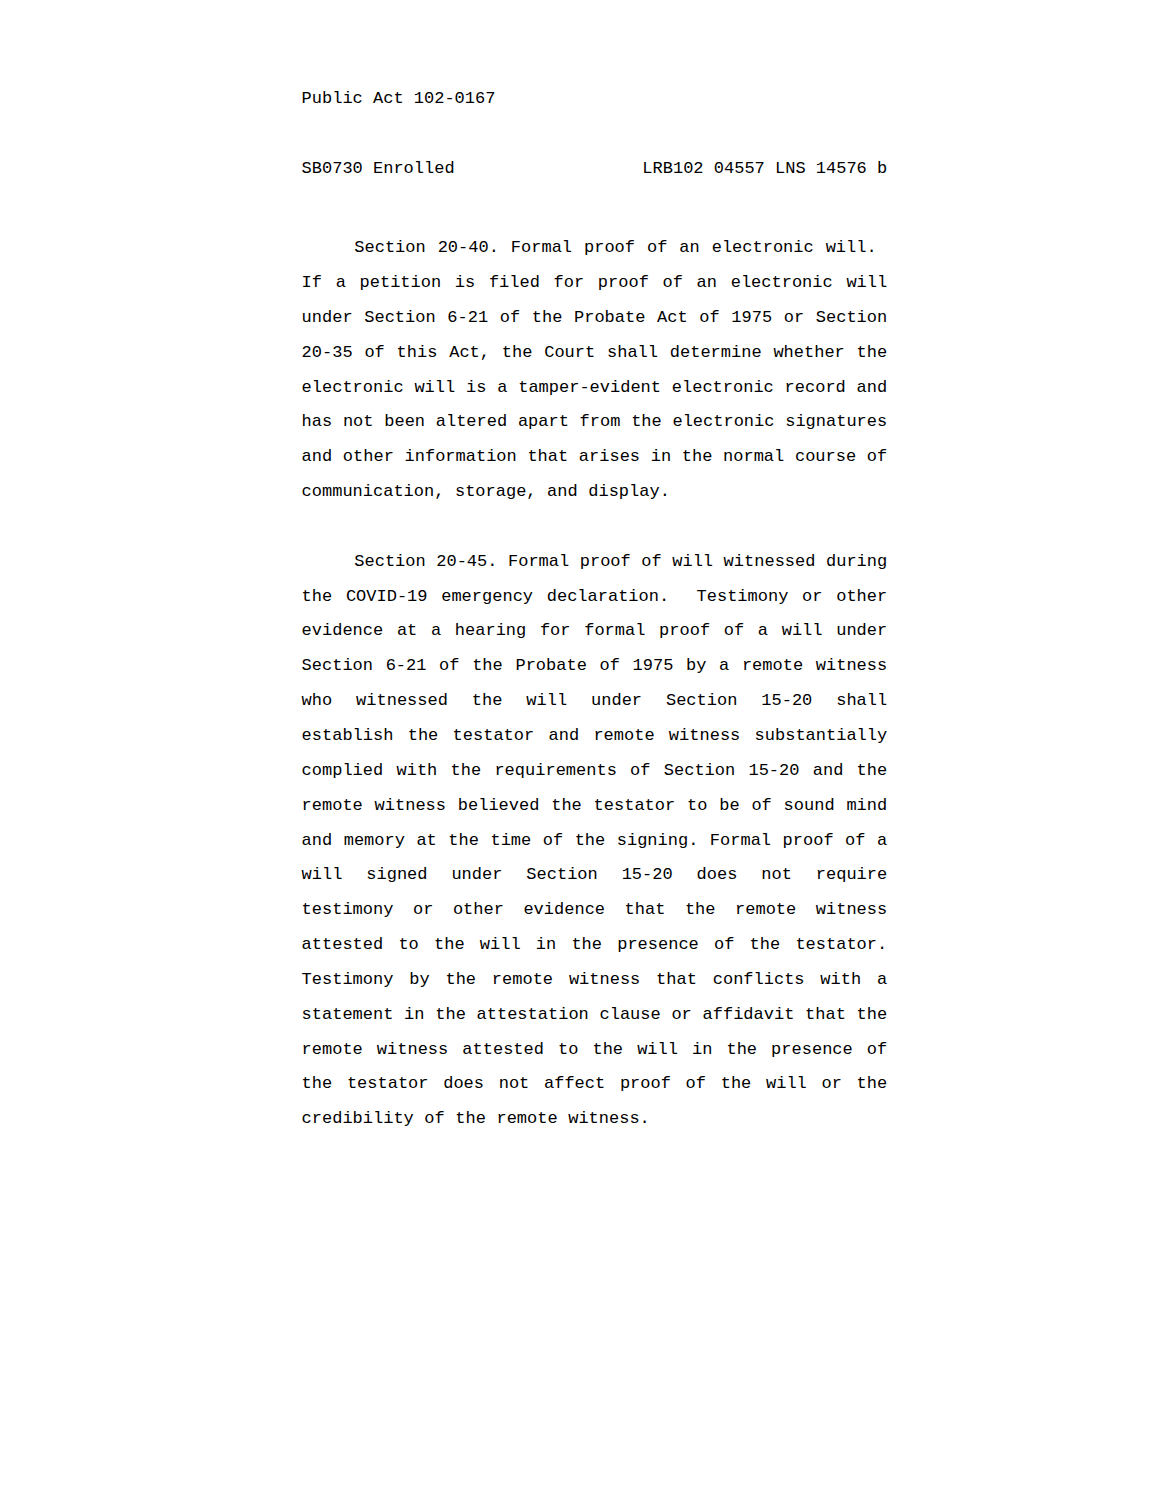Public Act 102-0167
SB0730 Enrolled LRB102 04557 LNS 14576 b
Section 20-40. Formal proof of an electronic will. If a petition is filed for proof of an electronic will under Section 6-21 of the Probate Act of 1975 or Section 20-35 of this Act, the Court shall determine whether the electronic will is a tamper-evident electronic record and has not been altered apart from the electronic signatures and other information that arises in the normal course of communication, storage, and display.
Section 20-45. Formal proof of will witnessed during the COVID-19 emergency declaration. Testimony or other evidence at a hearing for formal proof of a will under Section 6-21 of the Probate of 1975 by a remote witness who witnessed the will under Section 15-20 shall establish the testator and remote witness substantially complied with the requirements of Section 15-20 and the remote witness believed the testator to be of sound mind and memory at the time of the signing. Formal proof of a will signed under Section 15-20 does not require testimony or other evidence that the remote witness attested to the will in the presence of the testator. Testimony by the remote witness that conflicts with a statement in the attestation clause or affidavit that the remote witness attested to the will in the presence of the testator does not affect proof of the will or the credibility of the remote witness.